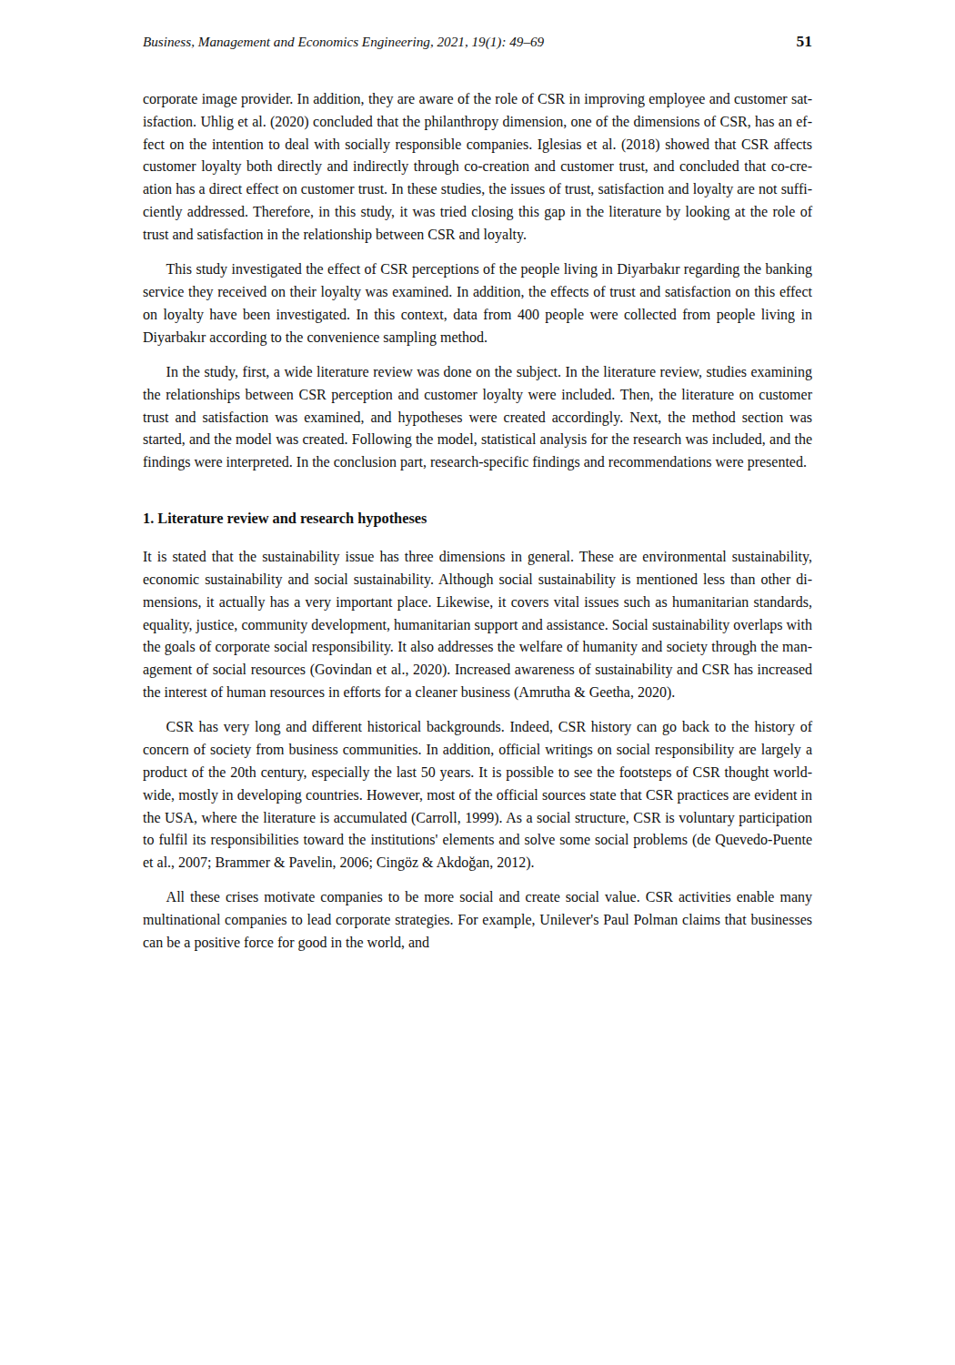Business, Management and Economics Engineering, 2021, 19(1): 49–69 51
corporate image provider. In addition, they are aware of the role of CSR in improving employee and customer satisfaction. Uhlig et al. (2020) concluded that the philanthropy dimension, one of the dimensions of CSR, has an effect on the intention to deal with socially responsible companies. Iglesias et al. (2018) showed that CSR affects customer loyalty both directly and indirectly through co-creation and customer trust, and concluded that co-creation has a direct effect on customer trust. In these studies, the issues of trust, satisfaction and loyalty are not sufficiently addressed. Therefore, in this study, it was tried closing this gap in the literature by looking at the role of trust and satisfaction in the relationship between CSR and loyalty.
This study investigated the effect of CSR perceptions of the people living in Diyarbakır regarding the banking service they received on their loyalty was examined. In addition, the effects of trust and satisfaction on this effect on loyalty have been investigated. In this context, data from 400 people were collected from people living in Diyarbakır according to the convenience sampling method.
In the study, first, a wide literature review was done on the subject. In the literature review, studies examining the relationships between CSR perception and customer loyalty were included. Then, the literature on customer trust and satisfaction was examined, and hypotheses were created accordingly. Next, the method section was started, and the model was created. Following the model, statistical analysis for the research was included, and the findings were interpreted. In the conclusion part, research-specific findings and recommendations were presented.
1. Literature review and research hypotheses
It is stated that the sustainability issue has three dimensions in general. These are environmental sustainability, economic sustainability and social sustainability. Although social sustainability is mentioned less than other dimensions, it actually has a very important place. Likewise, it covers vital issues such as humanitarian standards, equality, justice, community development, humanitarian support and assistance. Social sustainability overlaps with the goals of corporate social responsibility. It also addresses the welfare of humanity and society through the management of social resources (Govindan et al., 2020). Increased awareness of sustainability and CSR has increased the interest of human resources in efforts for a cleaner business (Amrutha & Geetha, 2020).
CSR has very long and different historical backgrounds. Indeed, CSR history can go back to the history of concern of society from business communities. In addition, official writings on social responsibility are largely a product of the 20th century, especially the last 50 years. It is possible to see the footsteps of CSR thought worldwide, mostly in developing countries. However, most of the official sources state that CSR practices are evident in the USA, where the literature is accumulated (Carroll, 1999). As a social structure, CSR is voluntary participation to fulfil its responsibilities toward the institutions' elements and solve some social problems (de Quevedo-Puente et al., 2007; Brammer & Pavelin, 2006; Cingöz & Akdoğan, 2012).
All these crises motivate companies to be more social and create social value. CSR activities enable many multinational companies to lead corporate strategies. For example, Unilever's Paul Polman claims that businesses can be a positive force for good in the world, and